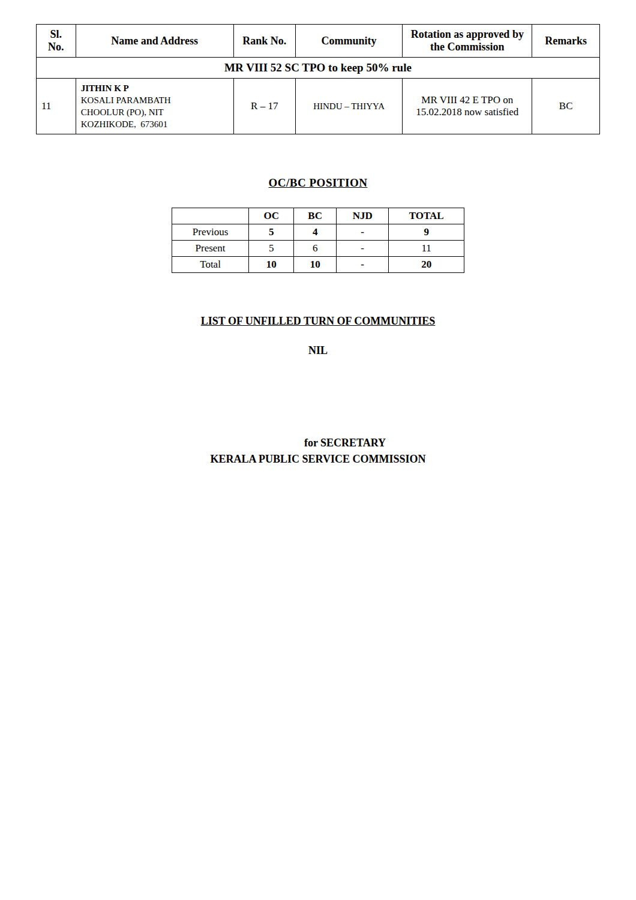| Sl. No. | Name and Address | Rank No. | Community | Rotation as approved by the Commission | Remarks |
| --- | --- | --- | --- | --- | --- |
| MR VIII 52 SC TPO to keep 50% rule |
| 11 | JITHIN K P KOSALI PARAMBATH CHOOLUR (PO), NIT KOZHIKODE, 673601 | R – 17 | HINDU – THIYYA | MR VIII 42 E TPO on 15.02.2018 now satisfied | BC |
OC/BC POSITION
| | OC | BC | NJD | TOTAL |
| --- | --- | --- | --- | --- |
| Previous | 5 | 4 | - | 9 |
| Present | 5 | 6 | - | 11 |
| Total | 10 | 10 | - | 20 |
LIST OF UNFILLED TURN OF COMMUNITIES
NIL
for SECRETARY KERALA PUBLIC SERVICE COMMISSION